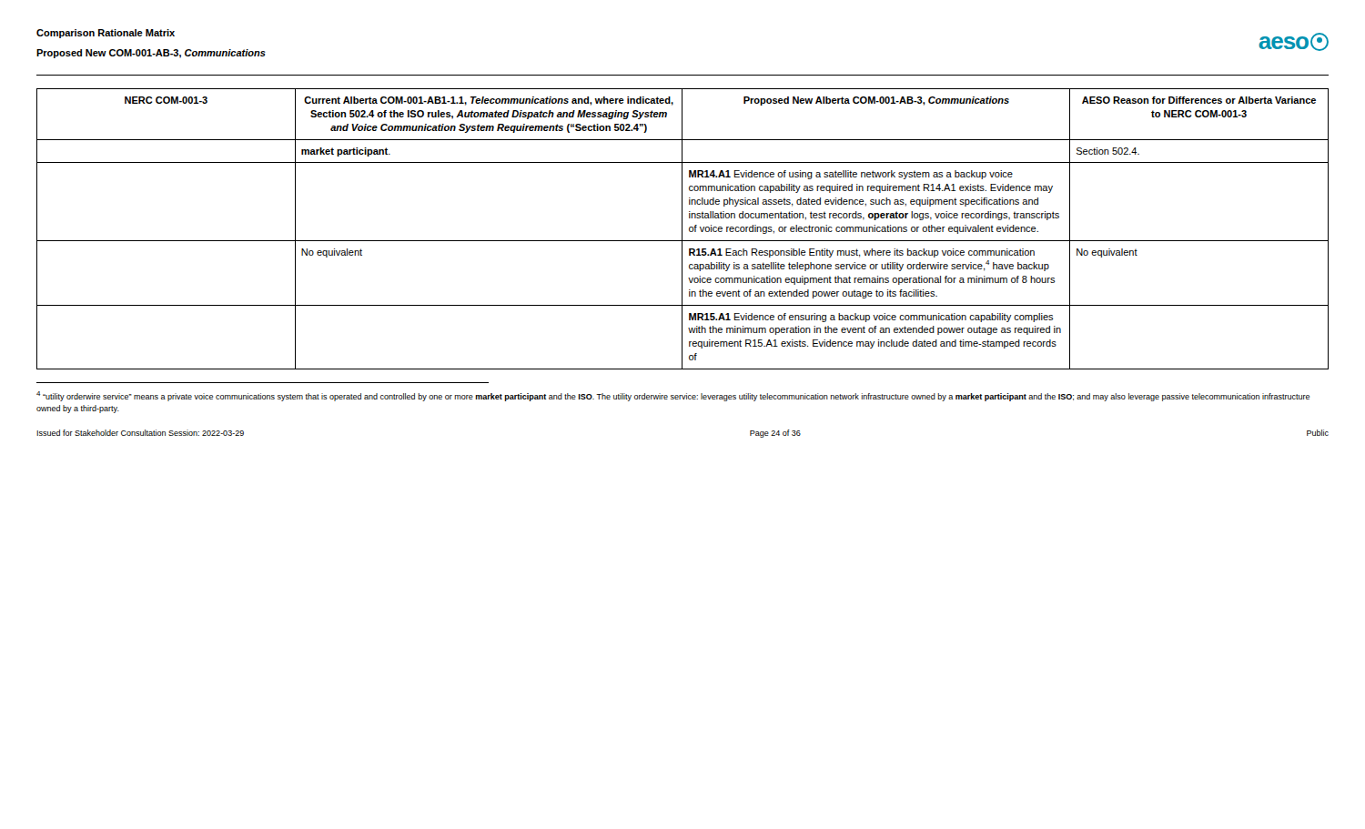Comparison Rationale Matrix
Proposed New COM-001-AB-3, Communications
aeso
| NERC COM-001-3 | Current Alberta COM-001-AB1-1.1, Telecommunications and, where indicated, Section 502.4 of the ISO rules, Automated Dispatch and Messaging System and Voice Communication System Requirements (“Section 502.4”) | Proposed New Alberta COM-001-AB-3, Communications | AESO Reason for Differences or Alberta Variance to NERC COM-001-3 |
| --- | --- | --- | --- |
| | market participant . | | Section 502.4. |
| | | MR14.A1 Evidence of using a satellite network system as a backup voice communication capability as required in requirement R14.A1 exists. Evidence may include physical assets, dated evidence, such as, equipment specifications and installation documentation, test records, operator logs, voice recordings, transcripts of voice recordings, or electronic communications or other equivalent evidence. | |
| | No equivalent | R15.A1 Each Responsible Entity must, where its backup voice communication capability is a satellite telephone service or utility orderwire service, 4 have backup voice communication equipment that remains operational for a minimum of 8 hours in the event of an extended power outage to its facilities. | No equivalent |
| | | MR15.A1 Evidence of ensuring a backup voice communication capability complies with the minimum operation in the event of an extended power outage as required in requirement R15.A1 exists. Evidence may include dated and time-stamped records of | |
4 “utility orderwire service” means a private voice communications system that is operated and controlled by one or more market participant and the ISO. The utility orderwire service: leverages utility telecommunication network infrastructure owned by a market participant and the ISO; and may also leverage passive telecommunication infrastructure owned by a third-party.
Issued for Stakeholder Consultation Session: 2022-03-29
Page 24 of 36
Public